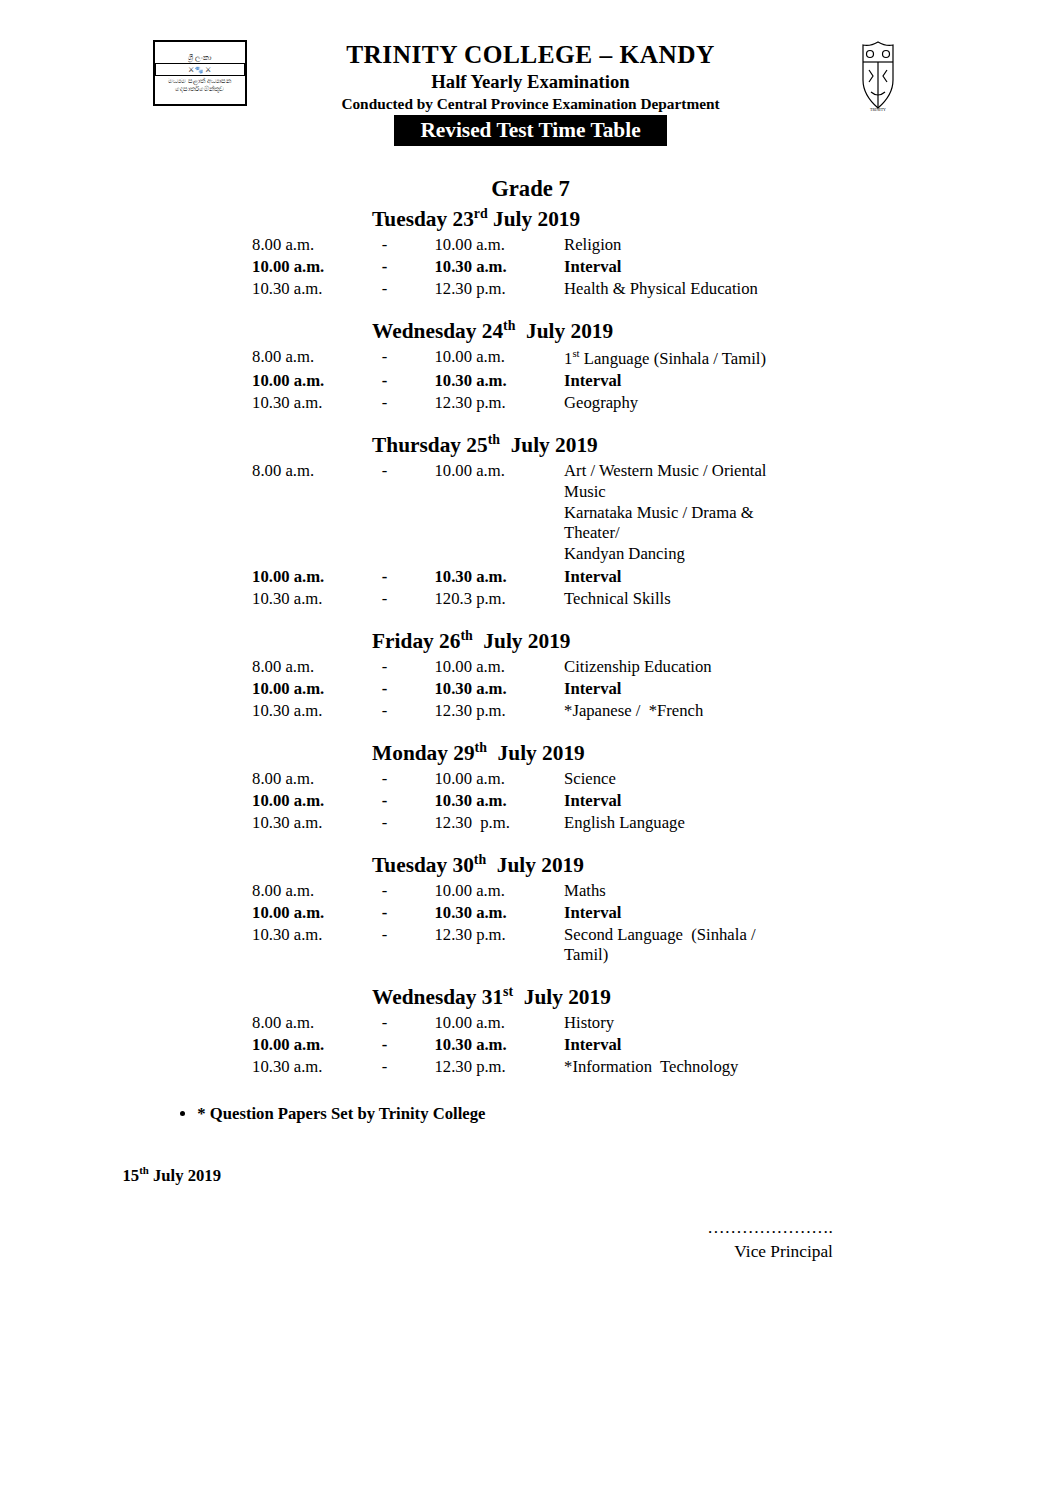ශ්‍රී ලංකා
⚔ 🐾 ⚔
මධ්‍යම පළාත් අධ්‍යාපන දෙපාර්තමේන්තුව
TRINITY
TRINITY COLLEGE – KANDY
Half Yearly Examination
Conducted by Central Province Examination Department
Revised Test Time Table
Grade 7
Tuesday 23rd July 2019
| 8.00 a.m. | - | 10.00 a.m. | Religion |
| 10.00 a.m. | - | 10.30 a.m. | Interval |
| 10.30 a.m. | - | 12.30 p.m. | Health & Physical Education |
Wednesday 24th July 2019
| 8.00 a.m. | - | 10.00 a.m. | 1 st Language (Sinhala / Tamil) |
| 10.00 a.m. | - | 10.30 a.m. | Interval |
| 10.30 a.m. | - | 12.30 p.m. | Geography |
Thursday 25th July 2019
| 8.00 a.m. | - | 10.00 a.m. | Art / Western Music / Oriental Music Karnataka Music / Drama & Theater/ Kandyan Dancing |
| 10.00 a.m. | - | 10.30 a.m. | Interval |
| 10.30 a.m. | - | 120.3 p.m. | Technical Skills |
Friday 26th July 2019
| 8.00 a.m. | - | 10.00 a.m. | Citizenship Education |
| 10.00 a.m. | - | 10.30 a.m. | Interval |
| 10.30 a.m. | - | 12.30 p.m. | *Japanese / *French |
Monday 29th July 2019
| 8.00 a.m. | - | 10.00 a.m. | Science |
| 10.00 a.m. | - | 10.30 a.m. | Interval |
| 10.30 a.m. | - | 12.30 p.m. | English Language |
Tuesday 30th July 2019
| 8.00 a.m. | - | 10.00 a.m. | Maths |
| 10.00 a.m. | - | 10.30 a.m. | Interval |
| 10.30 a.m. | - | 12.30 p.m. | Second Language (Sinhala / Tamil) |
Wednesday 31st July 2019
| 8.00 a.m. | - | 10.00 a.m. | History |
| 10.00 a.m. | - | 10.30 a.m. | Interval |
| 10.30 a.m. | - | 12.30 p.m. | *Information Technology |
* Question Papers Set by Trinity College
15th July 2019
………………….
Vice Principal